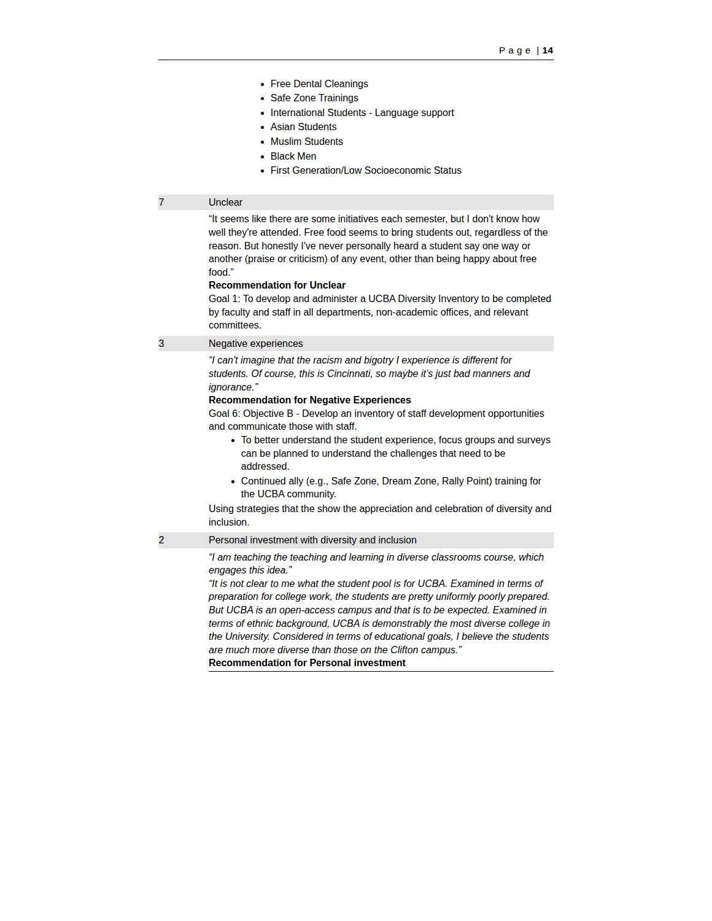P a g e | 14
Free Dental Cleanings
Safe Zone Trainings
International Students - Language support
Asian Students
Muslim Students
Black Men
First Generation/Low Socioeconomic Status
| 7 | Unclear |
| | “It seems like there are some initiatives each semester, but I don't know how well they're attended. Free food seems to bring students out, regardless of the reason. But honestly I've never personally heard a student say one way or another (praise or criticism) of any event, other than being happy about free food.” Recommendation for Unclear Goal 1: To develop and administer a UCBA Diversity Inventory to be completed by faculty and staff in all departments, non-academic offices, and relevant committees. |
| 3 | Negative experiences |
| | “I can't imagine that the racism and bigotry I experience is different for students. Of course, this is Cincinnati, so maybe it’s just bad manners and ignorance.” Recommendation for Negative Experiences Goal 6: Objective B - Develop an inventory of staff development opportunities and communicate those with staff. To better understand the student experience, focus groups and surveys can be planned to understand the challenges that need to be addressed. Continued ally (e.g., Safe Zone, Dream Zone, Rally Point) training for the UCBA community. Using strategies that the show the appreciation and celebration of diversity and inclusion. |
| 2 | Personal investment with diversity and inclusion |
| | “I am teaching the teaching and learning in diverse classrooms course, which engages this idea.” “It is not clear to me what the student pool is for UCBA. Examined in terms of preparation for college work, the students are pretty uniformly poorly prepared. But UCBA is an open-access campus and that is to be expected. Examined in terms of ethnic background, UCBA is demonstrably the most diverse college in the University. Considered in terms of educational goals, I believe the students are much more diverse than those on the Clifton campus.” Recommendation for Personal investment |